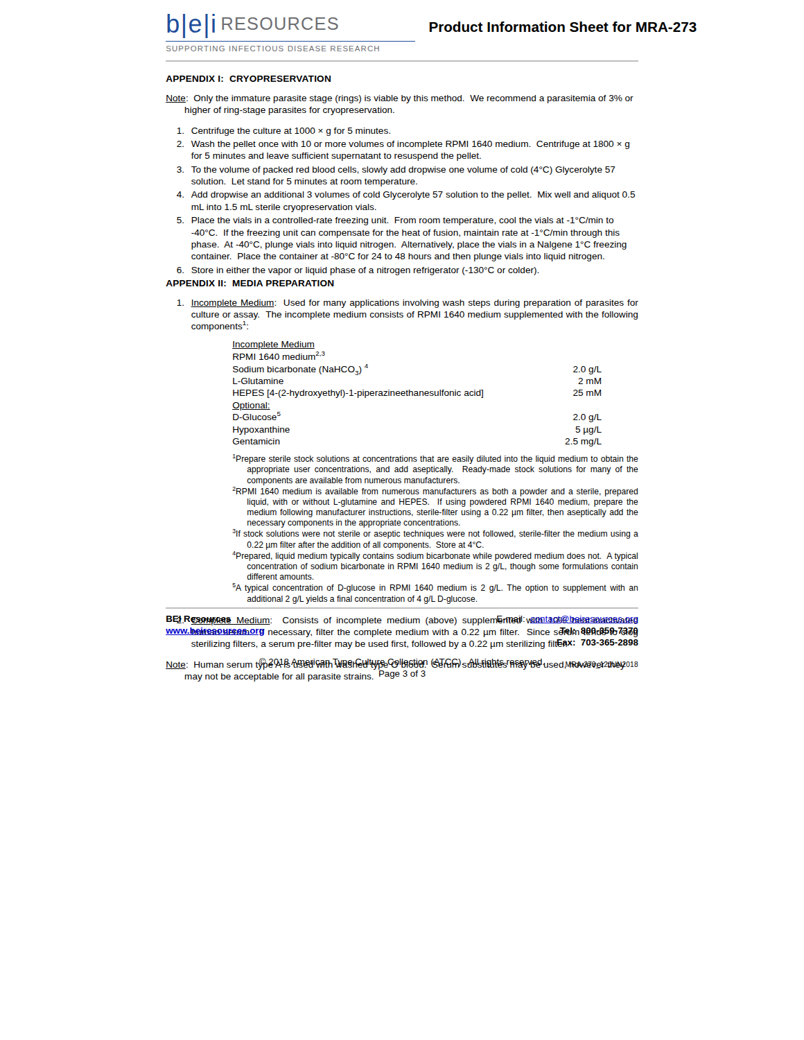b|e|i RESOURCES
SUPPORTING INFECTIOUS DISEASE RESEARCH
Product Information Sheet for MRA-273
APPENDIX I: CRYOPRESERVATION
Note: Only the immature parasite stage (rings) is viable by this method. We recommend a parasitemia of 3% or higher of ring-stage parasites for cryopreservation.
Centrifuge the culture at 1000 × g for 5 minutes.
Wash the pellet once with 10 or more volumes of incomplete RPMI 1640 medium. Centrifuge at 1800 × g for 5 minutes and leave sufficient supernatant to resuspend the pellet.
To the volume of packed red blood cells, slowly add dropwise one volume of cold (4°C) Glycerolyte 57 solution. Let stand for 5 minutes at room temperature.
Add dropwise an additional 3 volumes of cold Glycerolyte 57 solution to the pellet. Mix well and aliquot 0.5 mL into 1.5 mL sterile cryopreservation vials.
Place the vials in a controlled-rate freezing unit. From room temperature, cool the vials at -1°C/min to -40°C. If the freezing unit can compensate for the heat of fusion, maintain rate at -1°C/min through this phase. At -40°C, plunge vials into liquid nitrogen. Alternatively, place the vials in a Nalgene 1°C freezing container. Place the container at -80°C for 24 to 48 hours and then plunge vials into liquid nitrogen.
Store in either the vapor or liquid phase of a nitrogen refrigerator (-130°C or colder).
APPENDIX II: MEDIA PREPARATION
Incomplete Medium: Used for many applications involving wash steps during preparation of parasites for culture or assay. The incomplete medium consists of RPMI 1640 medium supplemented with the following components1:
Incomplete Medium
| RPMI 1640 medium 2,3 | |
| Sodium bicarbonate (NaHCO 3 ) 4 | 2.0 g/L |
| L-Glutamine | 2 mM |
| HEPES [4-(2-hydroxyethyl)-1-piperazineethanesulfonic acid] | 25 mM |
| Optional: | |
| D-Glucose 5 | 2.0 g/L |
| Hypoxanthine | 5 µg/L |
| Gentamicin | 2.5 mg/L |
1Prepare sterile stock solutions at concentrations that are easily diluted into the liquid medium to obtain the appropriate user concentrations, and add aseptically. Ready-made stock solutions for many of the components are available from numerous manufacturers.
2RPMI 1640 medium is available from numerous manufacturers as both a powder and a sterile, prepared liquid, with or without L-glutamine and HEPES. If using powdered RPMI 1640 medium, prepare the medium following manufacturer instructions, sterile-filter using a 0.22 µm filter, then aseptically add the necessary components in the appropriate concentrations.
3If stock solutions were not sterile or aseptic techniques were not followed, sterile-filter the medium using a 0.22 µm filter after the addition of all components. Store at 4°C.
4Prepared, liquid medium typically contains sodium bicarbonate while powdered medium does not. A typical concentration of sodium bicarbonate in RPMI 1640 medium is 2 g/L, though some formulations contain different amounts.
5A typical concentration of D-glucose in RPMI 1640 medium is 2 g/L. The option to supplement with an additional 2 g/L yields a final concentration of 4 g/L D-glucose.
Complete Medium: Consists of incomplete medium (above) supplemented with 10% heat-inactivated human serum. If necessary, filter the complete medium with a 0.22 µm filter. Since serum tends to clog sterilizing filters, a serum pre-filter may be used first, followed by a 0.22 µm sterilizing filter.
Note: Human serum type A is used with washed type O blood. Serum substitutes may be used, however they may not be acceptable for all parasite strains.
BEI Resources
www.beiresources.org
E-mail: contact@beiresources.org
Tel: 800-359-7370
Fax: 703-365-2898
MRA-273_12JUN2018 © 2018 American Type Culture Collection (ATCC). All rights reserved.
Page 3 of 3